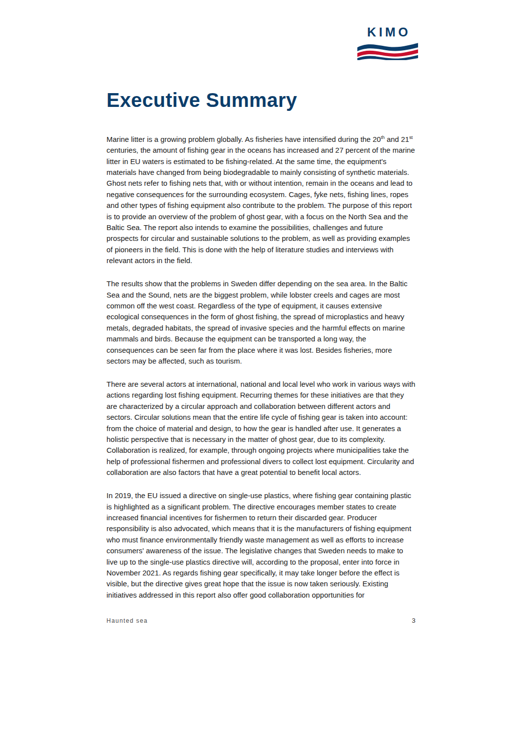KIMO
Executive Summary
Marine litter is a growing problem globally. As fisheries have intensified during the 20th and 21st centuries, the amount of fishing gear in the oceans has increased and 27 percent of the marine litter in EU waters is estimated to be fishing-related. At the same time, the equipment's materials have changed from being biodegradable to mainly consisting of synthetic materials. Ghost nets refer to fishing nets that, with or without intention, remain in the oceans and lead to negative consequences for the surrounding ecosystem. Cages, fyke nets, fishing lines, ropes and other types of fishing equipment also contribute to the problem. The purpose of this report is to provide an overview of the problem of ghost gear, with a focus on the North Sea and the Baltic Sea. The report also intends to examine the possibilities, challenges and future prospects for circular and sustainable solutions to the problem, as well as providing examples of pioneers in the field. This is done with the help of literature studies and interviews with relevant actors in the field.
The results show that the problems in Sweden differ depending on the sea area. In the Baltic Sea and the Sound, nets are the biggest problem, while lobster creels and cages are most common off the west coast. Regardless of the type of equipment, it causes extensive ecological consequences in the form of ghost fishing, the spread of microplastics and heavy metals, degraded habitats, the spread of invasive species and the harmful effects on marine mammals and birds. Because the equipment can be transported a long way, the consequences can be seen far from the place where it was lost. Besides fisheries, more sectors may be affected, such as tourism.
There are several actors at international, national and local level who work in various ways with actions regarding lost fishing equipment. Recurring themes for these initiatives are that they are characterized by a circular approach and collaboration between different actors and sectors. Circular solutions mean that the entire life cycle of fishing gear is taken into account: from the choice of material and design, to how the gear is handled after use. It generates a holistic perspective that is necessary in the matter of ghost gear, due to its complexity. Collaboration is realized, for example, through ongoing projects where municipalities take the help of professional fishermen and professional divers to collect lost equipment. Circularity and collaboration are also factors that have a great potential to benefit local actors.
In 2019, the EU issued a directive on single-use plastics, where fishing gear containing plastic is highlighted as a significant problem. The directive encourages member states to create increased financial incentives for fishermen to return their discarded gear. Producer responsibility is also advocated, which means that it is the manufacturers of fishing equipment who must finance environmentally friendly waste management as well as efforts to increase consumers' awareness of the issue. The legislative changes that Sweden needs to make to live up to the single-use plastics directive will, according to the proposal, enter into force in November 2021. As regards fishing gear specifically, it may take longer before the effect is visible, but the directive gives great hope that the issue is now taken seriously. Existing initiatives addressed in this report also offer good collaboration opportunities for
Haunted sea 3